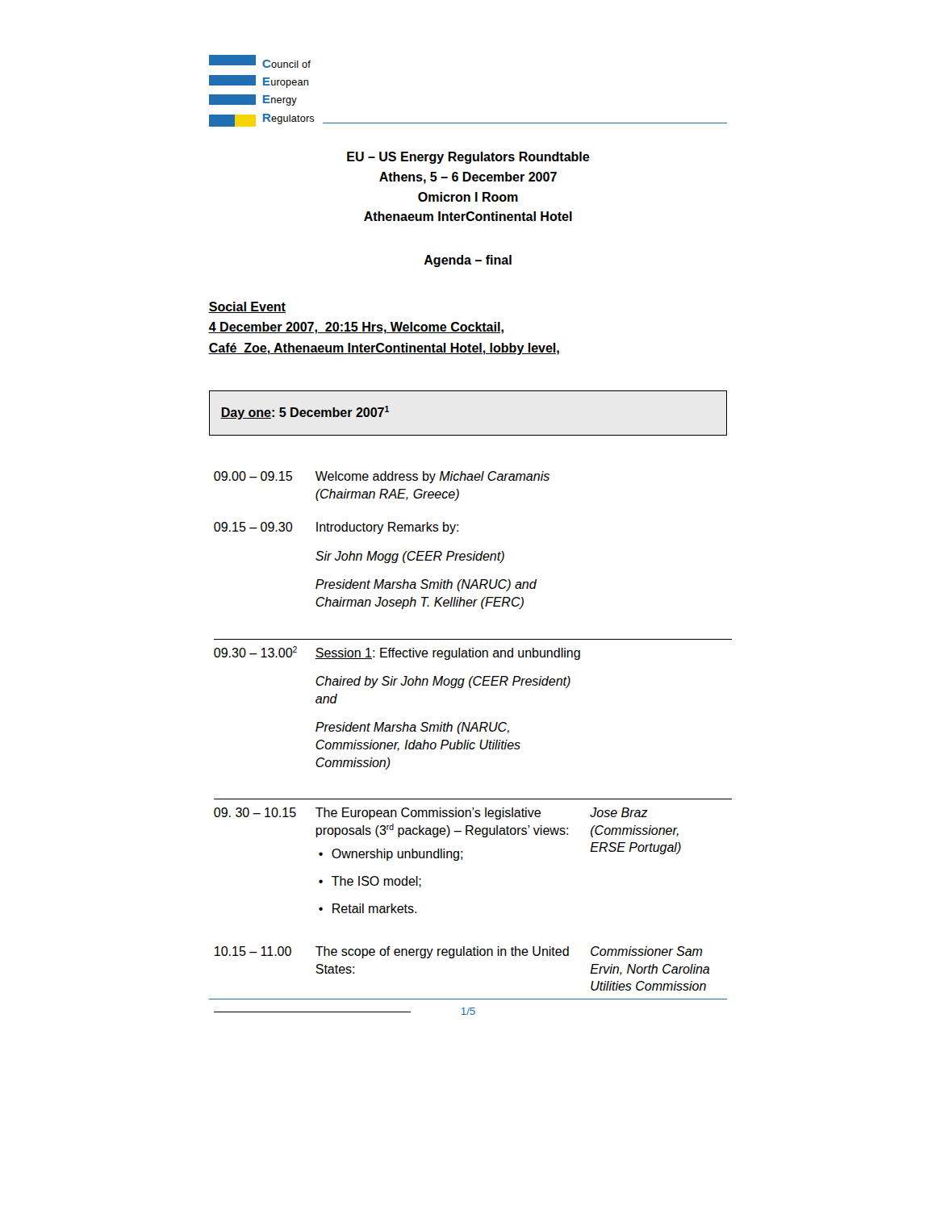Council of
European
Energy
Regulators
EU – US Energy Regulators Roundtable
Athens, 5 – 6 December 2007
Omicron I Room
Athenaeum InterContinental Hotel
Agenda – final
Social Event
4 December 2007, 20:15 Hrs, Welcome Cocktail,
Café Zoe, Athenaeum InterContinental Hotel, lobby level,
Day one: 5 December 20071
| 09.00 – 09.15 | Welcome address by Michael Caramanis (Chairman RAE, Greece) | |
| 09.15 – 09.30 | Introductory Remarks by: Sir John Mogg (CEER President) President Marsha Smith (NARUC) and Chairman Joseph T. Kelliher (FERC) | |
| 09.30 – 13.00 2 | Session 1 : Effective regulation and unbundling Chaired by Sir John Mogg (CEER President) and President Marsha Smith (NARUC, Commissioner, Idaho Public Utilities Commission) | |
| 09. 30 – 10.15 | The European Commission’s legislative proposals (3 rd package) – Regulators’ views: Ownership unbundling; The ISO model; Retail markets. | Jose Braz (Commissioner, ERSE Portugal) |
| 10.15 – 11.00 | The scope of energy regulation in the United States: | Commissioner Sam Ervin, North Carolina Utilities Commission |
1/5